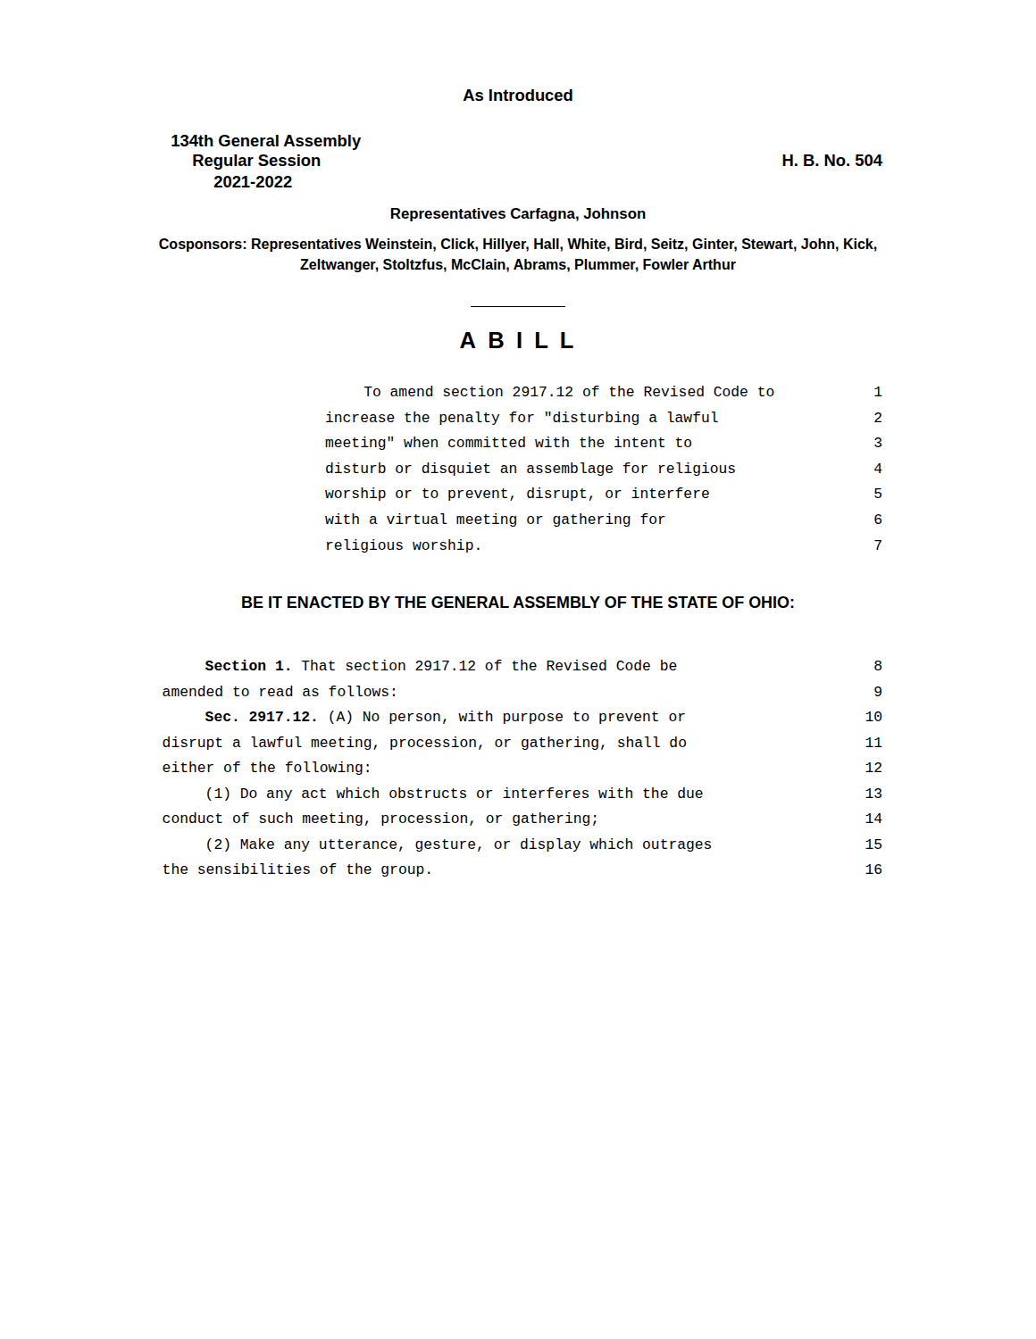As Introduced
134th General Assembly
Regular Session H. B. No. 504
2021-2022
Representatives Carfagna, Johnson
Cosponsors: Representatives Weinstein, Click, Hillyer, Hall, White, Bird, Seitz, Ginter, Stewart, John, Kick, Zeltwanger, Stoltzfus, McClain, Abrams, Plummer, Fowler Arthur
A B I L L
| To amend section 2917.12 of the Revised Code to | 1 |
| increase the penalty for "disturbing a lawful | 2 |
| meeting" when committed with the intent to | 3 |
| disturb or disquiet an assemblage for religious | 4 |
| worship or to prevent, disrupt, or interfere | 5 |
| with a virtual meeting or gathering for | 6 |
| religious worship. | 7 |
BE IT ENACTED BY THE GENERAL ASSEMBLY OF THE STATE OF OHIO:
| Section 1. That section 2917.12 of the Revised Code be | 8 |
| amended to read as follows: | 9 |
| Sec. 2917.12. (A) No person, with purpose to prevent or | 10 |
| disrupt a lawful meeting, procession, or gathering, shall do | 11 |
| either of the following: | 12 |
| (1) Do any act which obstructs or interferes with the due | 13 |
| conduct of such meeting, procession, or gathering; | 14 |
| (2) Make any utterance, gesture, or display which outrages | 15 |
| the sensibilities of the group. | 16 |